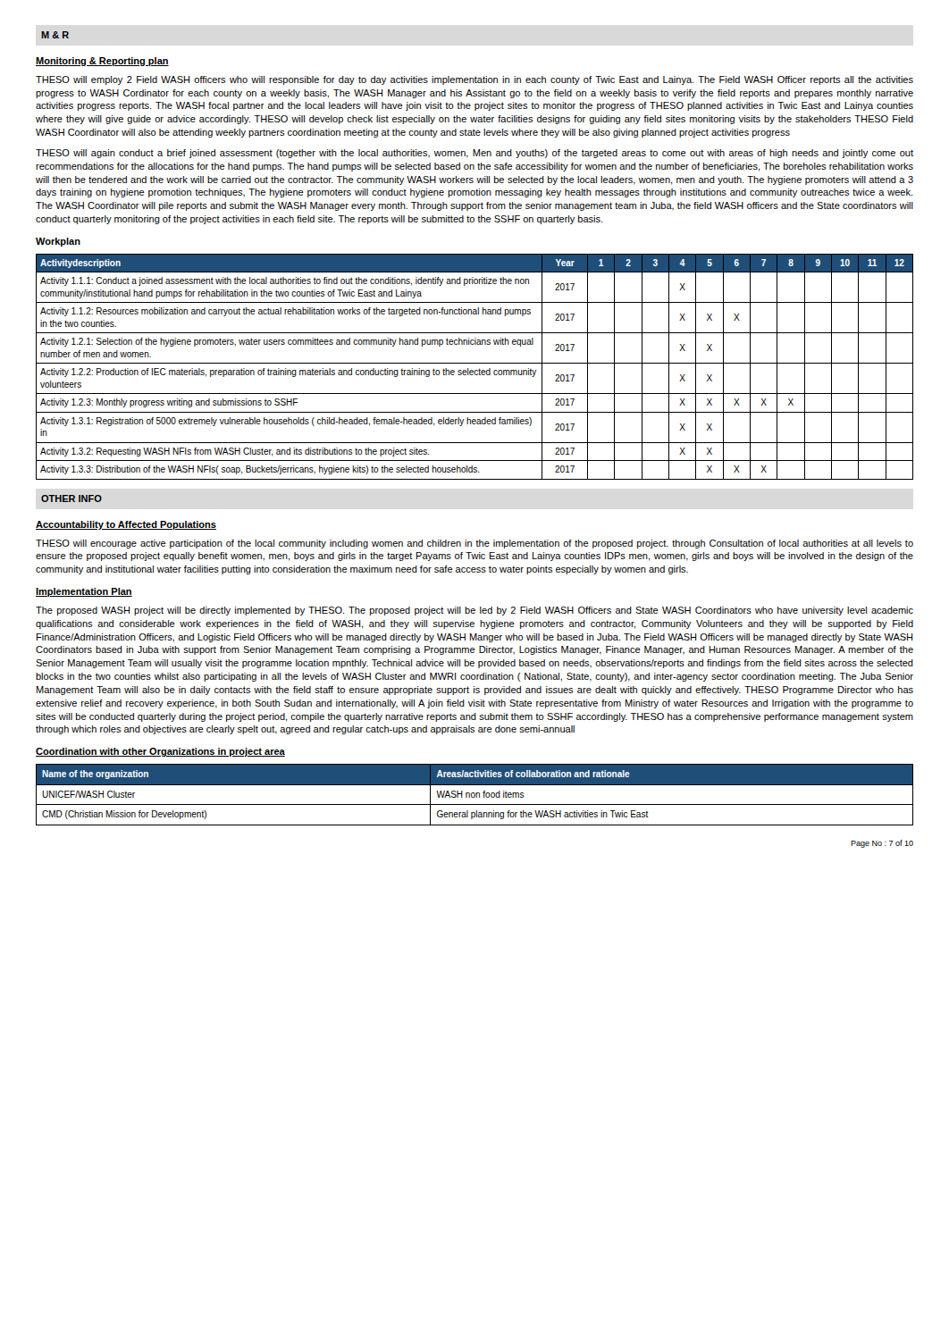M & R
Monitoring & Reporting plan
THESO will employ 2 Field WASH officers who will responsible for day to day activities implementation in in each county of Twic East and Lainya. The Field WASH Officer reports all the activities progress to WASH Cordinator for each county on a weekly basis, The WASH Manager and his Assistant go to the field on a weekly basis to verify the field reports and prepares monthly narrative activities progress reports. The WASH focal partner and the local leaders will have join visit to the project sites to monitor the progress of THESO planned activities in Twic East and Lainya counties where they will give guide or advice accordingly. THESO will develop check list especially on the water facilities designs for guiding any field sites monitoring visits by the stakeholders THESO Field WASH Coordinator will also be attending weekly partners coordination meeting at the county and state levels where they will be also giving planned project activities progress
THESO will again conduct a brief joined assessment (together with the local authorities, women, Men and youths) of the targeted areas to come out with areas of high needs and jointly come out recommendations for the allocations for the hand pumps. The hand pumps will be selected based on the safe accessibility for women and the number of beneficiaries, The boreholes rehabilitation works will then be tendered and the work will be carried out the contractor. The community WASH workers will be selected by the local leaders, women, men and youth. The hygiene promoters will attend a 3 days training on hygiene promotion techniques, The hygiene promoters will conduct hygiene promotion messaging key health messages through institutions and community outreaches twice a week. The WASH Coordinator will pile reports and submit the WASH Manager every month. Through support from the senior management team in Juba, the field WASH officers and the State coordinators will conduct quarterly monitoring of the project activities in each field site. The reports will be submitted to the SSHF on quarterly basis.
Workplan
| Activitydescription | Year | 1 | 2 | 3 | 4 | 5 | 6 | 7 | 8 | 9 | 10 | 11 | 12 |
| --- | --- | --- | --- | --- | --- | --- | --- | --- | --- | --- | --- | --- | --- |
| Activity 1.1.1: Conduct a joined assessment with the local authorities to find out the conditions, identify and prioritize the non community/institutional hand pumps for rehabilitation in the two counties of Twic East and Lainya | 2017 | | | | X | | | | | | | | |
| Activity 1.1.2: Resources mobilization and carryout the actual rehabilitation works of the targeted non-functional hand pumps in the two counties. | 2017 | | | | X | X | X | | | | | | |
| Activity 1.2.1: Selection of the hygiene promoters, water users committees and community hand pump technicians with equal number of men and women. | 2017 | | | | X | X | | | | | | | |
| Activity 1.2.2: Production of IEC materials, preparation of training materials and conducting training to the selected community volunteers | 2017 | | | | X | X | | | | | | | |
| Activity 1.2.3: Monthly progress writing and submissions to SSHF | 2017 | | | | X | X | X | X | X | | | | |
| Activity 1.3.1: Registration of 5000 extremely vulnerable households ( child-headed, female-headed, elderly headed families) in | 2017 | | | | X | X | | | | | | | |
| Activity 1.3.2: Requesting WASH NFIs from WASH Cluster, and its distributions to the project sites. | 2017 | | | | X | X | | | | | | | |
| Activity 1.3.3: Distribution of the WASH NFIs( soap, Buckets/jerricans, hygiene kits) to the selected households. | 2017 | | | | | X | X | X | | | | | |
OTHER INFO
Accountability to Affected Populations
THESO will encourage active participation of the local community including women and children in the implementation of the proposed project. through Consultation of local authorities at all levels to ensure the proposed project equally benefit women, men, boys and girls in the target Payams of Twic East and Lainya counties IDPs men, women, girls and boys will be involved in the design of the community and institutional water facilities putting into consideration the maximum need for safe access to water points especially by women and girls.
Implementation Plan
The proposed WASH project will be directly implemented by THESO. The proposed project will be led by 2 Field WASH Officers and State WASH Coordinators who have university level academic qualifications and considerable work experiences in the field of WASH, and they will supervise hygiene promoters and contractor, Community Volunteers and they will be supported by Field Finance/Administration Officers, and Logistic Field Officers who will be managed directly by WASH Manger who will be based in Juba. The Field WASH Officers will be managed directly by State WASH Coordinators based in Juba with support from Senior Management Team comprising a Programme Director, Logistics Manager, Finance Manager, and Human Resources Manager. A member of the Senior Management Team will usually visit the programme location mpnthly. Technical advice will be provided based on needs, observations/reports and findings from the field sites across the selected blocks in the two counties whilst also participating in all the levels of WASH Cluster and MWRI coordination ( National, State, county), and inter-agency sector coordination meeting. The Juba Senior Management Team will also be in daily contacts with the field staff to ensure appropriate support is provided and issues are dealt with quickly and effectively. THESO Programme Director who has extensive relief and recovery experience, in both South Sudan and internationally, will A join field visit with State representative from Ministry of water Resources and Irrigation with the programme to sites will be conducted quarterly during the project period, compile the quarterly narrative reports and submit them to SSHF accordingly. THESO has a comprehensive performance management system through which roles and objectives are clearly spelt out, agreed and regular catch-ups and appraisals are done semi-annuall
Coordination with other Organizations in project area
| Name of the organization | Areas/activities of collaboration and rationale |
| --- | --- |
| UNICEF/WASH Cluster | WASH non food items |
| CMD (Christian Mission for Development) | General planning for the WASH activities in Twic East |
Page No : 7 of 10